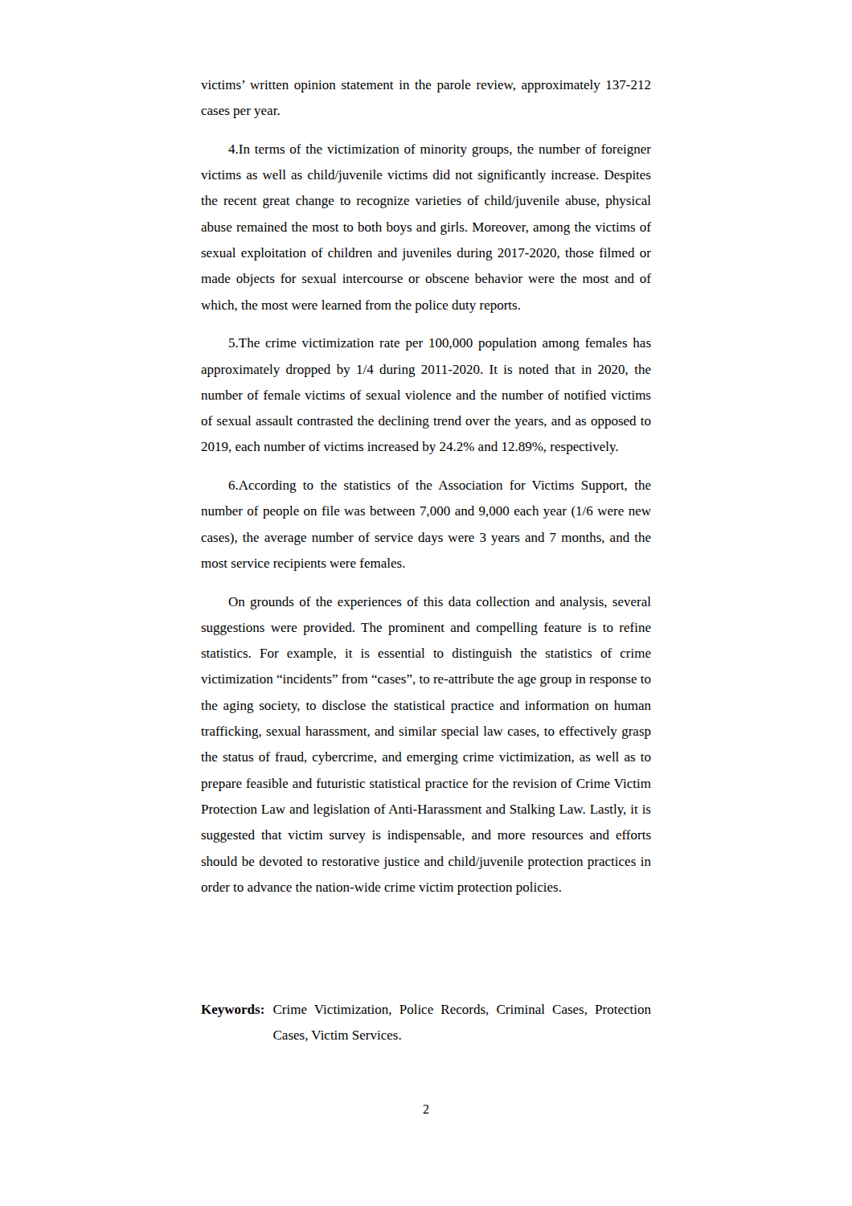victims’ written opinion statement in the parole review, approximately 137-212 cases per year.
4.In terms of the victimization of minority groups, the number of foreigner victims as well as child/juvenile victims did not significantly increase. Despites the recent great change to recognize varieties of child/juvenile abuse, physical abuse remained the most to both boys and girls. Moreover, among the victims of sexual exploitation of children and juveniles during 2017-2020, those filmed or made objects for sexual intercourse or obscene behavior were the most and of which, the most were learned from the police duty reports.
5.The crime victimization rate per 100,000 population among females has approximately dropped by 1/4 during 2011-2020. It is noted that in 2020, the number of female victims of sexual violence and the number of notified victims of sexual assault contrasted the declining trend over the years, and as opposed to 2019, each number of victims increased by 24.2% and 12.89%, respectively.
6.According to the statistics of the Association for Victims Support, the number of people on file was between 7,000 and 9,000 each year (1/6 were new cases), the average number of service days were 3 years and 7 months, and the most service recipients were females.
On grounds of the experiences of this data collection and analysis, several suggestions were provided. The prominent and compelling feature is to refine statistics. For example, it is essential to distinguish the statistics of crime victimization “incidents” from “cases”, to re-attribute the age group in response to the aging society, to disclose the statistical practice and information on human trafficking, sexual harassment, and similar special law cases, to effectively grasp the status of fraud, cybercrime, and emerging crime victimization, as well as to prepare feasible and futuristic statistical practice for the revision of Crime Victim Protection Law and legislation of Anti-Harassment and Stalking Law. Lastly, it is suggested that victim survey is indispensable, and more resources and efforts should be devoted to restorative justice and child/juvenile protection practices in order to advance the nation-wide crime victim protection policies.
Keywords:
Crime Victimization, Police Records, Criminal Cases, Protection Cases, Victim Services.
2